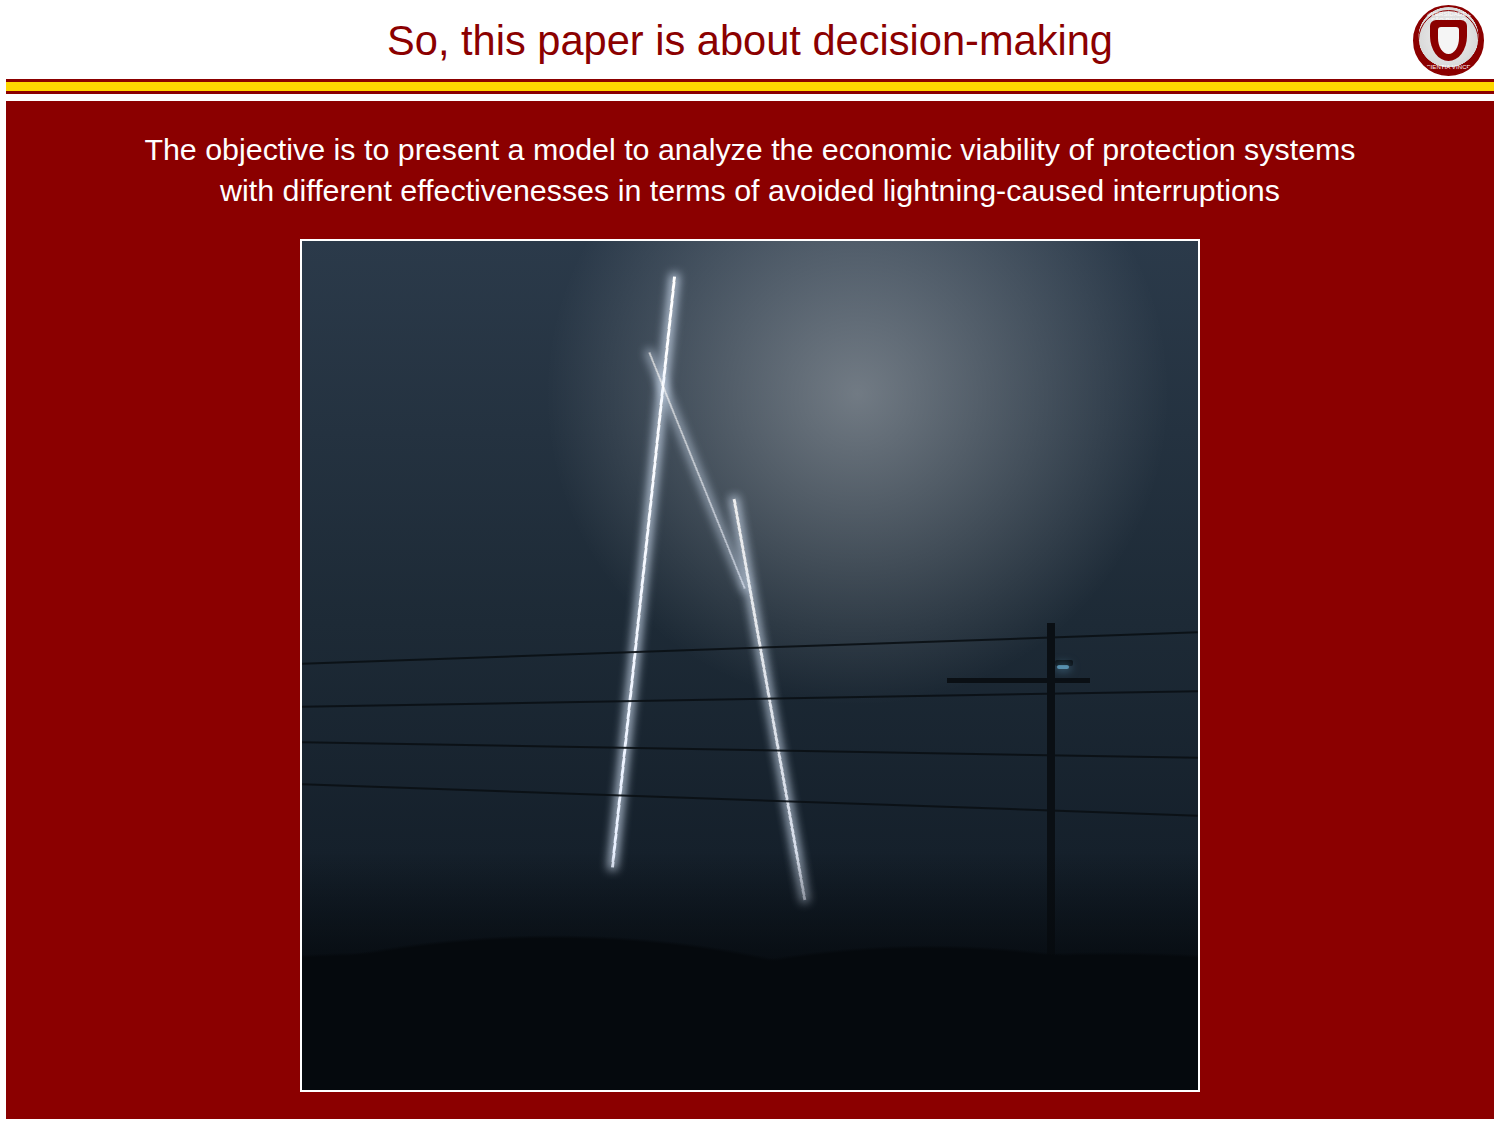So, this paper is about decision-making
UNIVERSIDADE DE SÃO PAULO
SCIENTIA VINCES
The objective is to present a model to analyze the economic viability of protection systems with different effectivenesses in terms of avoided lightning-caused interruptions